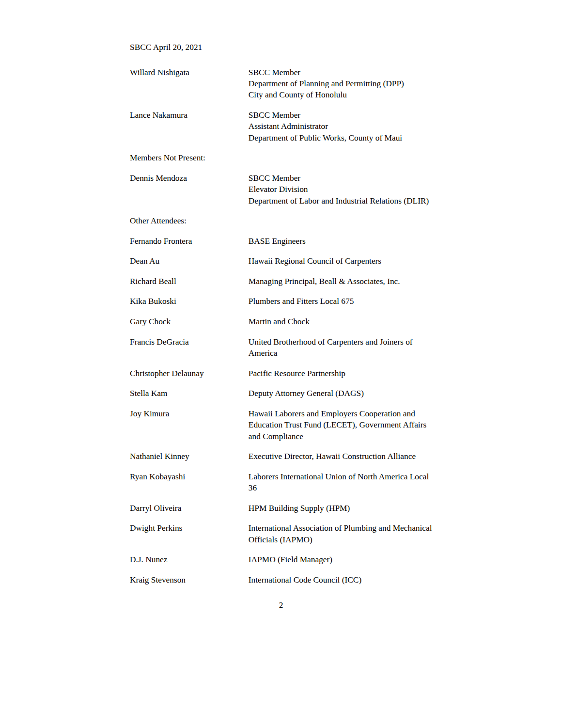SBCC April 20, 2021
| Willard Nishigata | SBCC Member Department of Planning and Permitting (DPP) City and County of Honolulu |
| Lance Nakamura | SBCC Member Assistant Administrator Department of Public Works, County of Maui |
| Members Not Present: |
| Dennis Mendoza | SBCC Member Elevator Division Department of Labor and Industrial Relations (DLIR) |
| Other Attendees: |
| Fernando Frontera | BASE Engineers |
| Dean Au | Hawaii Regional Council of Carpenters |
| Richard Beall | Managing Principal, Beall & Associates, Inc. |
| Kika Bukoski | Plumbers and Fitters Local 675 |
| Gary Chock | Martin and Chock |
| Francis DeGracia | United Brotherhood of Carpenters and Joiners of America |
| Christopher Delaunay | Pacific Resource Partnership |
| Stella Kam | Deputy Attorney General (DAGS) |
| Joy Kimura | Hawaii Laborers and Employers Cooperation and Education Trust Fund (LECET), Government Affairs and Compliance |
| Nathaniel Kinney | Executive Director, Hawaii Construction Alliance |
| Ryan Kobayashi | Laborers International Union of North America Local 36 |
| Darryl Oliveira | HPM Building Supply (HPM) |
| Dwight Perkins | International Association of Plumbing and Mechanical Officials (IAPMO) |
| D.J. Nunez | IAPMO (Field Manager) |
| Kraig Stevenson | International Code Council (ICC) |
2